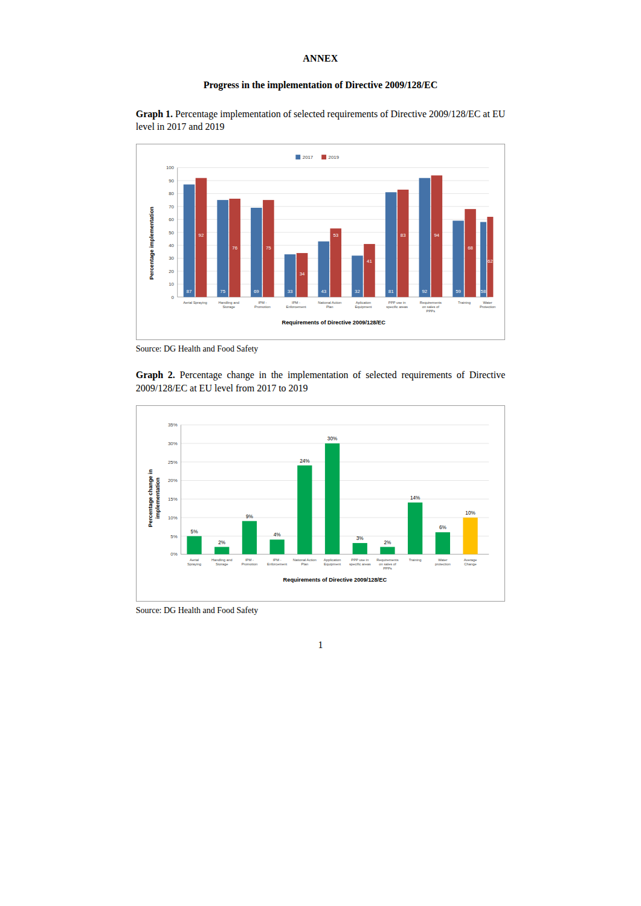ANNEX
Progress in the implementation of Directive 2009/128/EC
Graph 1. Percentage implementation of selected requirements of Directive 2009/128/EC at EU level in 2017 and 2019
2017 2019 Percentage implementation 100 90 80 70 60 50 40 30 20 10 0 87 92 75 76 69 75 33 34 43 53 32 41 81 83 92 94 59 68 58 62 Aerial Spraying Handling and Storage IPM - Promotion IPM - Enforcement National Action Plan Aplication Equipment PPP use in specific areas Requirements on sales of PPPs Training Water Protection Requirements of Directive 2009/128/EC
Source: DG Health and Food Safety
Graph 2. Percentage change in the implementation of selected requirements of Directive 2009/128/EC at EU level from 2017 to 2019
Percentage change in implementation 35% 30% 25% 20% 15% 10% 5% 0% 5% 2% 9% 4% 24% 30% 3% 2% 14% 6% 10% Aerial Spraying Handling and Storage IPM - Promotion IPM - Enforcement National Action Plan Application Equipment PPP use in specific areas Requirements on sales of PPPs Training Water protection Average Change Requirements of Directive 2009/128/EC
Source: DG Health and Food Safety
1